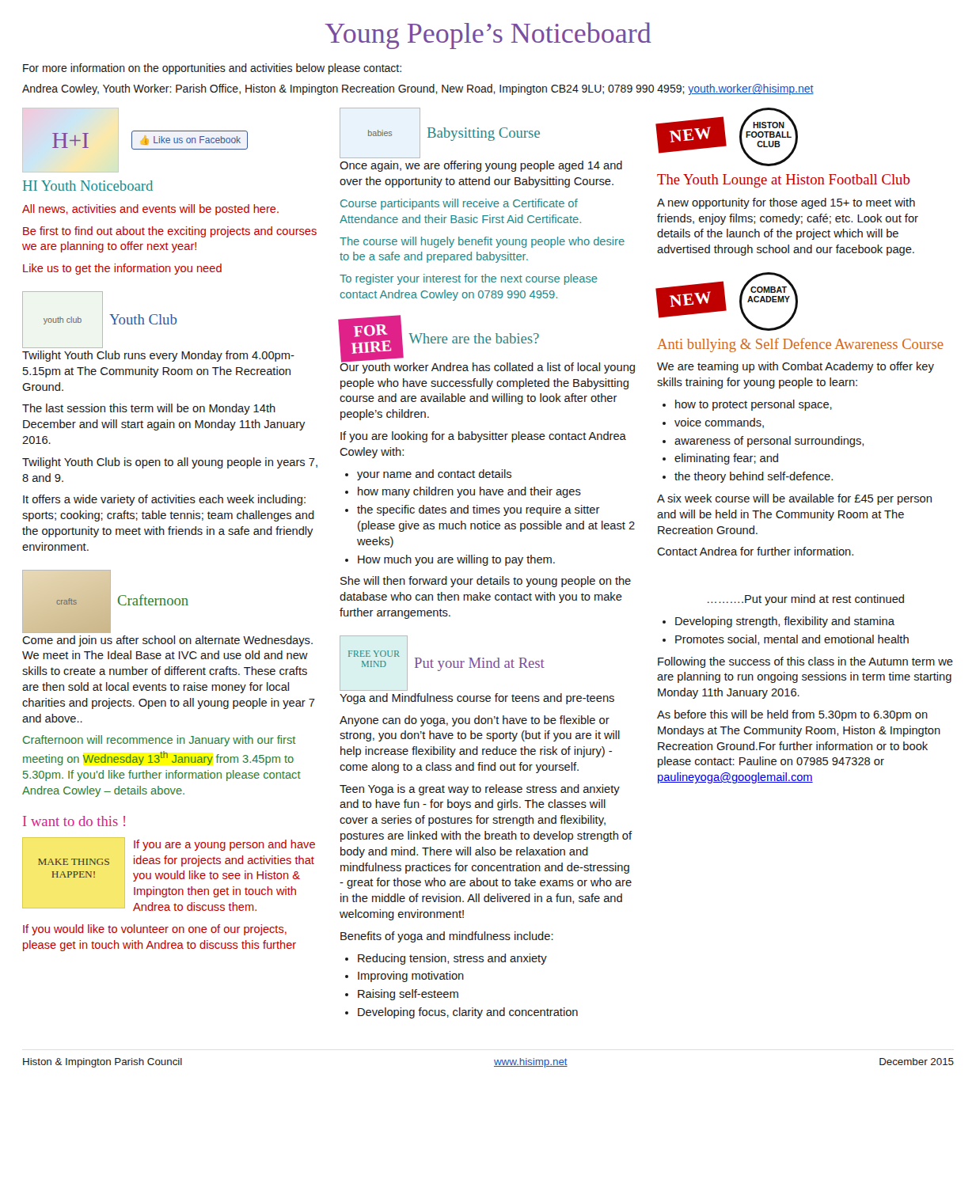Young People’s Noticeboard
For more information on the opportunities and activities below please contact:
Andrea Cowley, Youth Worker: Parish Office, Histon & Impington Recreation Ground, New Road, Impington CB24 9LU; 0789 990 4959; youth.worker@hisimp.net
H+I 👍 Like us on Facebook
HI Youth Noticeboard
All news, activities and events will be posted here.
Be first to find out about the exciting projects and courses we are planning to offer next year!
Like us to get the information you need
youth club
Youth Club
Twilight Youth Club runs every Monday from 4.00pm-5.15pm at The Community Room on The Recreation Ground.
The last session this term will be on Monday 14th December and will start again on Monday 11th January 2016.
Twilight Youth Club is open to all young people in years 7, 8 and 9.
It offers a wide variety of activities each week including: sports; cooking; crafts; table tennis; team challenges and the opportunity to meet with friends in a safe and friendly environment.
crafts
Crafternoon
Come and join us after school on alternate Wednesdays. We meet in The Ideal Base at IVC and use old and new skills to create a number of different crafts. These crafts are then sold at local events to raise money for local charities and projects. Open to all young people in year 7 and above..
Crafternoon will recommence in January with our first meeting on Wednesday 13th January from 3.45pm to 5.30pm. If you'd like further information please contact Andrea Cowley – details above.
I want to do this !
MAKE THINGS HAPPEN!
If you are a young person and have ideas for projects and activities that you would like to see in Histon & Impington then get in touch with Andrea to discuss them.
If you would like to volunteer on one of our projects, please get in touch with Andrea to discuss this further
babies
Babysitting Course
Once again, we are offering young people aged 14 and over the opportunity to attend our Babysitting Course.
Course participants will receive a Certificate of Attendance and their Basic First Aid Certificate.
The course will hugely benefit young people who desire to be a safe and prepared babysitter.
To register your interest for the next course please contact Andrea Cowley on 0789 990 4959.
FOR
HIRE
Where are the babies?
Our youth worker Andrea has collated a list of local young people who have successfully completed the Babysitting course and are available and willing to look after other people’s children.
If you are looking for a babysitter please contact Andrea Cowley with:
your name and contact details
how many children you have and their ages
the specific dates and times you require a sitter (please give as much notice as possible and at least 2 weeks)
How much you are willing to pay them.
She will then forward your details to young people on the database who can then make contact with you to make further arrangements.
FREE YOUR MIND
Put your Mind at Rest
Yoga and Mindfulness course for teens and pre-teens
Anyone can do yoga, you don’t have to be flexible or strong, you don’t have to be sporty (but if you are it will help increase flexibility and reduce the risk of injury) - come along to a class and find out for yourself.
Teen Yoga is a great way to release stress and anxiety and to have fun - for boys and girls. The classes will cover a series of postures for strength and flexibility, postures are linked with the breath to develop strength of body and mind. There will also be relaxation and mindfulness practices for concentration and de-stressing - great for those who are about to take exams or who are in the middle of revision. All delivered in a fun, safe and welcoming environment!
Benefits of yoga and mindfulness include:
Reducing tension, stress and anxiety
Improving motivation
Raising self-esteem
Developing focus, clarity and concentration
NEW HISTON
FOOTBALL
CLUB
The Youth Lounge at Histon Football Club
A new opportunity for those aged 15+ to meet with friends, enjoy films; comedy; café; etc. Look out for details of the launch of the project which will be advertised through school and our facebook page.
NEW COMBAT
ACADEMY
Anti bullying & Self Defence Awareness Course
We are teaming up with Combat Academy to offer key skills training for young people to learn:
how to protect personal space,
voice commands,
awareness of personal surroundings,
eliminating fear; and
the theory behind self-defence.
A six week course will be available for £45 per person and will be held in The Community Room at The Recreation Ground.
Contact Andrea for further information.
……….Put your mind at rest continued
Developing strength, flexibility and stamina
Promotes social, mental and emotional health
Following the success of this class in the Autumn term we are planning to run ongoing sessions in term time starting Monday 11th January 2016.
As before this will be held from 5.30pm to 6.30pm on Mondays at The Community Room, Histon & Impington Recreation Ground.For further information or to book please contact: Pauline on 07985 947328 or paulineyoga@googlemail.com
Histon & Impington Parish Council www.hisimp.net December 2015